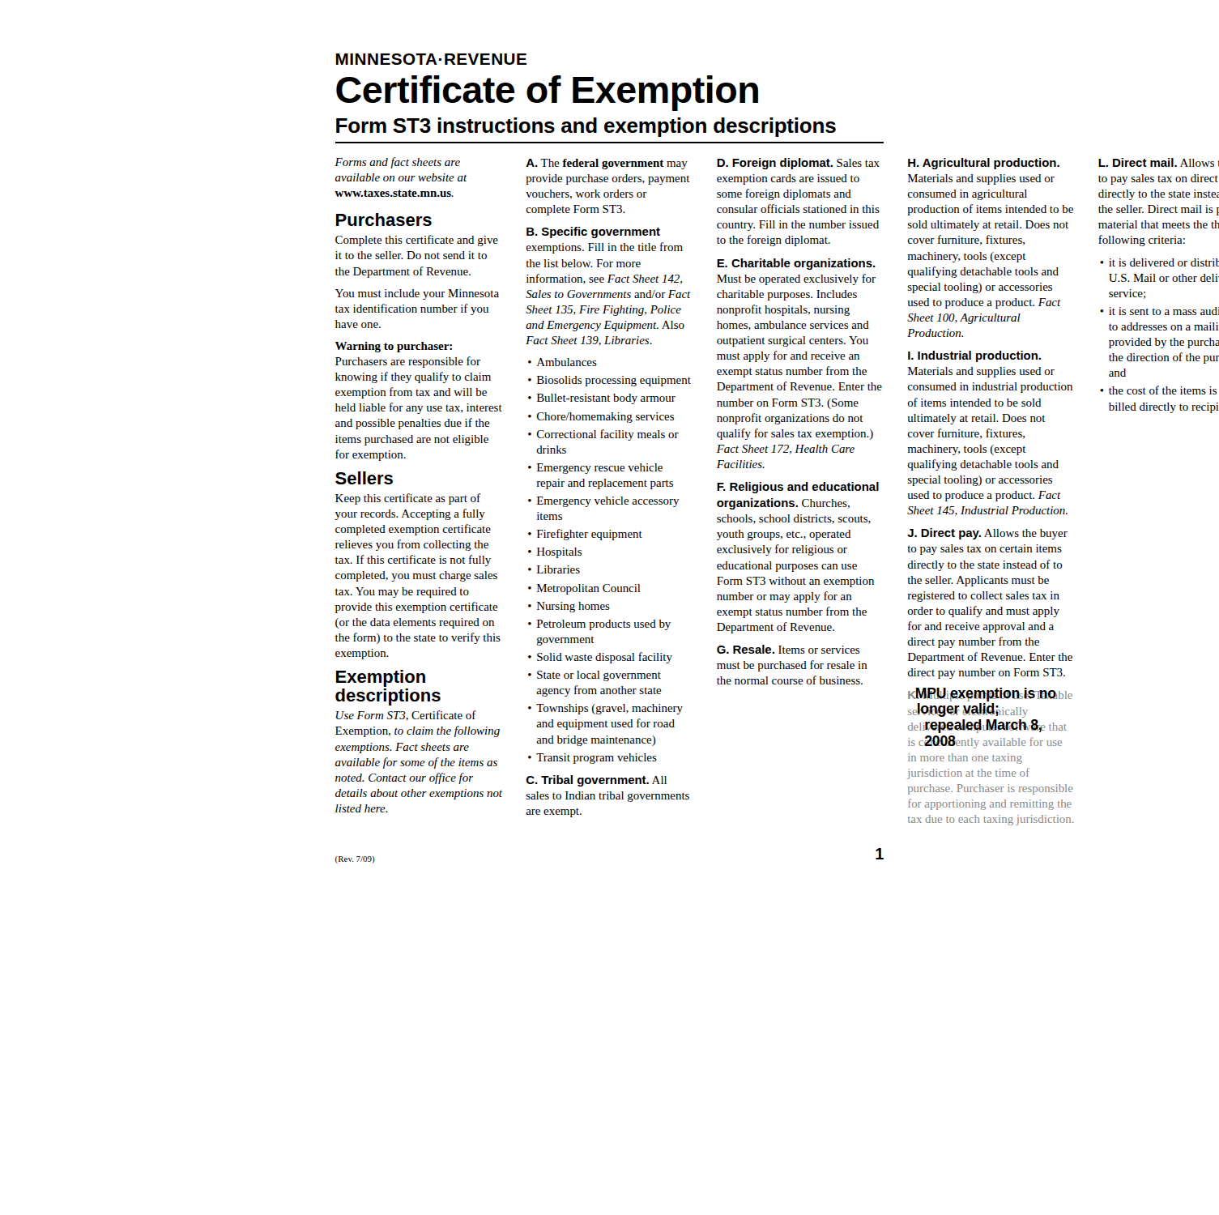MINNESOTA·REVENUE
Certificate of Exemption
Form ST3 instructions and exemption descriptions
Forms and fact sheets are available on our website at www.taxes.state.mn.us.
Purchasers
Complete this certificate and give it to the seller. Do not send it to the Department of Revenue.
You must include your Minnesota tax identification number if you have one.
Warning to purchaser: Purchasers are responsible for knowing if they qualify to claim exemption from tax and will be held liable for any use tax, interest and possible penalties due if the items purchased are not eligible for exemption.
Sellers
Keep this certificate as part of your records. Accepting a fully completed exemption certificate relieves you from collecting the tax. If this certificate is not fully completed, you must charge sales tax. You may be required to provide this exemption certificate (or the data elements required on the form) to the state to verify this exemption.
Exemption descriptions
Use Form ST3, Certificate of Exemption, to claim the following exemptions. Fact sheets are available for some of the items as noted. Contact our office for details about other exemptions not listed here.
A. The federal government may provide purchase orders, payment vouchers, work orders or complete Form ST3.
B. Specific government exemptions. Fill in the title from the list below. For more information, see Fact Sheet 142, Sales to Governments and/or Fact Sheet 135, Fire Fighting, Police and Emergency Equipment. Also Fact Sheet 139, Libraries.
Ambulances
Biosolids processing equipment
Bullet-resistant body armour
Chore/homemaking services
Correctional facility meals or drinks
Emergency rescue vehicle repair and replacement parts
Emergency vehicle accessory items
Firefighter equipment
Hospitals
Libraries
Metropolitan Council
Nursing homes
Petroleum products used by government
Solid waste disposal facility
State or local government agency from another state
Townships (gravel, machinery and equipment used for road and bridge maintenance)
Transit program vehicles
C. Tribal government. All sales to Indian tribal governments are exempt.
D. Foreign diplomat. Sales tax exemption cards are issued to some foreign diplomats and consular officials stationed in this country. Fill in the number issued to the foreign diplomat.
E. Charitable organizations. Must be operated exclusively for charitable purposes. Includes nonprofit hospitals, nursing homes, ambulance services and outpatient surgical centers. You must apply for and receive an exempt status number from the Department of Revenue. Enter the number on Form ST3. (Some nonprofit organizations do not qualify for sales tax exemption.) Fact Sheet 172, Health Care Facilities.
F. Religious and educational organizations. Churches, schools, school districts, scouts, youth groups, etc., operated exclusively for religious or educational purposes can use Form ST3 without an exemption number or may apply for an exempt status number from the Department of Revenue.
G. Resale. Items or services must be purchased for resale in the normal course of business.
H. Agricultural production. Materials and supplies used or consumed in agricultural production of items intended to be sold ultimately at retail. Does not cover furniture, fixtures, machinery, tools (except qualifying detachable tools and special tooling) or accessories used to produce a product. Fact Sheet 100, Agricultural Production.
I. Industrial production. Materials and supplies used or consumed in industrial production of items intended to be sold ultimately at retail. Does not cover furniture, fixtures, machinery, tools (except qualifying detachable tools and special tooling) or accessories used to produce a product. Fact Sheet 145, Industrial Production.
J. Direct pay. Allows the buyer to pay sales tax on certain items directly to the state instead of to the seller. Applicants must be registered to collect sales tax in order to qualify and must apply for and receive approval and a direct pay number from the Department of Revenue. Enter the direct pay number on Form ST3.
K. Multiple points of use. Taxable services or electronically delivered computer software that is concurrently available for use in more than one taxing jurisdiction at the time of purchase. Purchaser is responsible for apportioning and remitting the tax due to each taxing jurisdiction.
MPU exemption is no
longer valid;
repealed March 8, 2008
L. Direct mail. Allows the buyer to pay sales tax on direct mail directly to the state instead of to the seller. Direct mail is printed material that meets the three following criteria:
it is delivered or distributed by U.S. Mail or other delivery service;
it is sent to a mass audience or to addresses on a mailing list provided by the purchaser or at the direction of the purchaser; and
the cost of the items is not billed directly to recipients.
(Rev. 7/09)
1